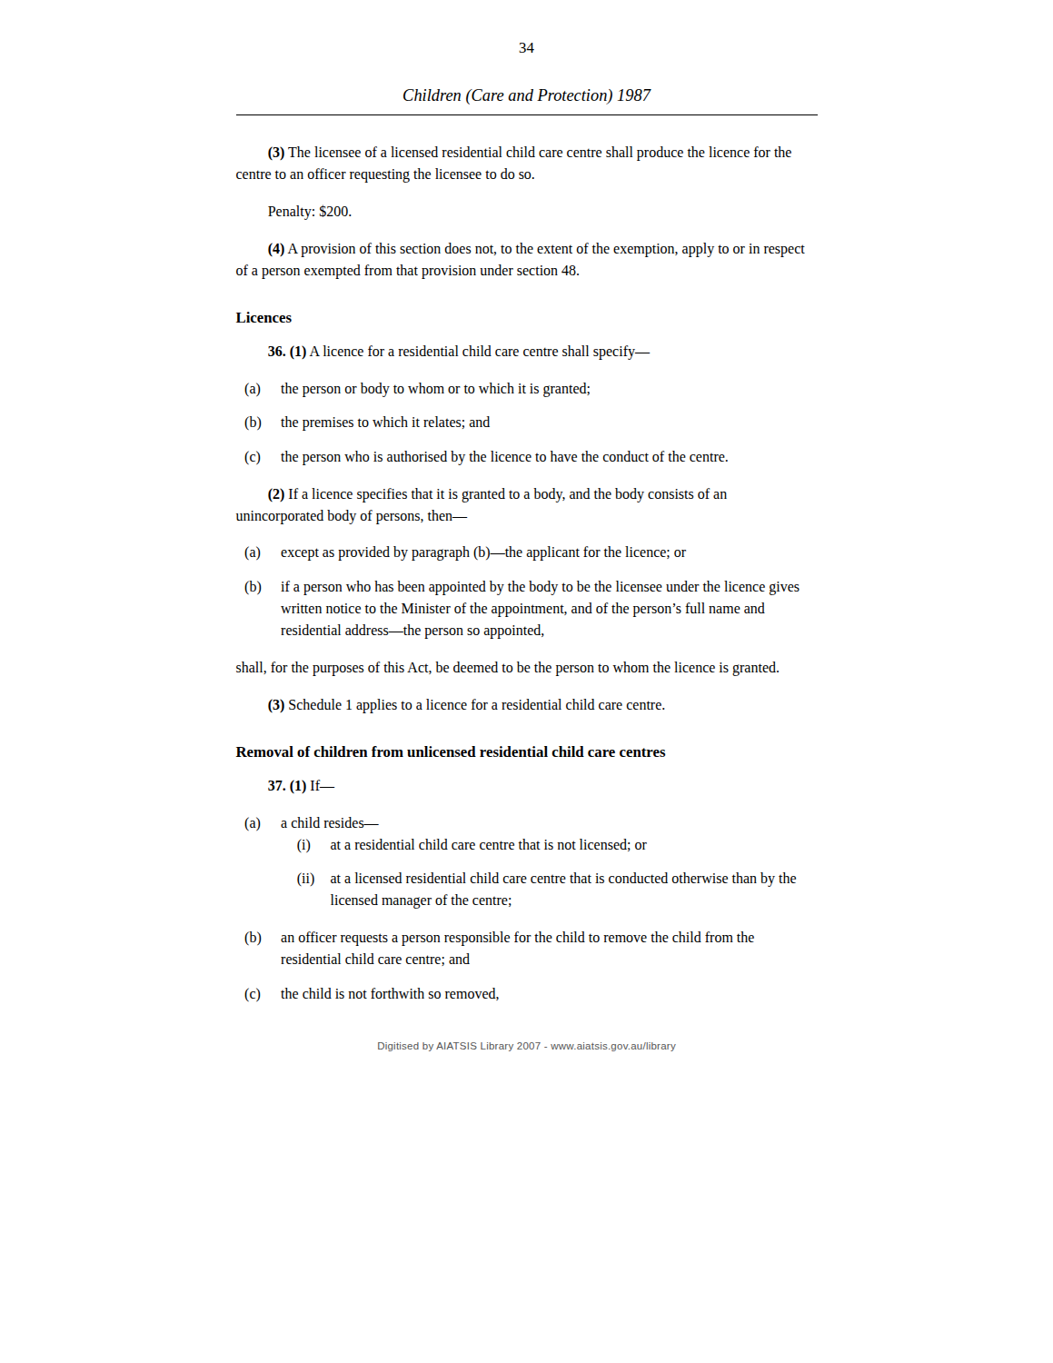34
Children (Care and Protection) 1987
(3) The licensee of a licensed residential child care centre shall produce the licence for the centre to an officer requesting the licensee to do so.
Penalty: $200.
(4) A provision of this section does not, to the extent of the exemption, apply to or in respect of a person exempted from that provision under section 48.
Licences
36. (1) A licence for a residential child care centre shall specify—
(a) the person or body to whom or to which it is granted;
(b) the premises to which it relates; and
(c) the person who is authorised by the licence to have the conduct of the centre.
(2) If a licence specifies that it is granted to a body, and the body consists of an unincorporated body of persons, then—
(a) except as provided by paragraph (b)—the applicant for the licence; or
(b) if a person who has been appointed by the body to be the licensee under the licence gives written notice to the Minister of the appointment, and of the person’s full name and residential address—the person so appointed,
shall, for the purposes of this Act, be deemed to be the person to whom the licence is granted.
(3) Schedule 1 applies to a licence for a residential child care centre.
Removal of children from unlicensed residential child care centres
37. (1) If—
(a) a child resides—
(i) at a residential child care centre that is not licensed; or
(ii) at a licensed residential child care centre that is conducted otherwise than by the licensed manager of the centre;
(b) an officer requests a person responsible for the child to remove the child from the residential child care centre; and
(c) the child is not forthwith so removed,
Digitised by AIATSIS Library 2007 - www.aiatsis.gov.au/library